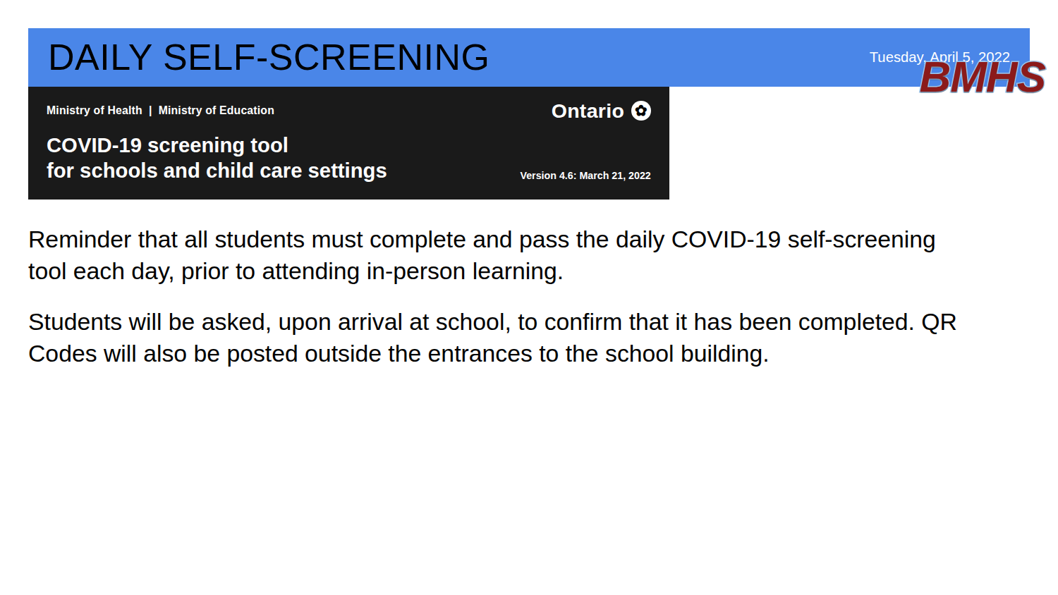DAILY SELF-SCREENING
Tuesday, April 5, 2022
BMHS
Ministry of Health | Ministry of Education
Ontario ✿
COVID-19 screening tool
for schools and child care settings
Version 4.6: March 21, 2022
Reminder that all students must complete and pass the daily COVID-19 self-screening tool each day, prior to attending in-person learning.
Students will be asked, upon arrival at school, to confirm that it has been completed. QR Codes will also be posted outside the entrances to the school building.